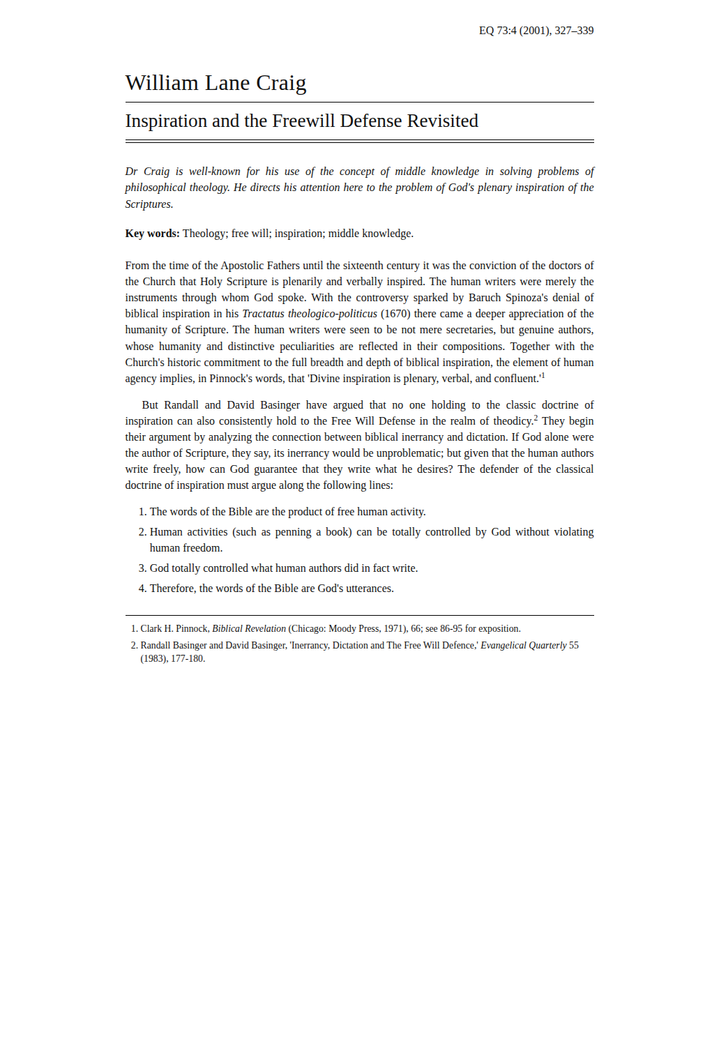EQ 73:4 (2001), 327–339
William Lane Craig
Inspiration and the Freewill Defense Revisited
Dr Craig is well-known for his use of the concept of middle knowledge in solving problems of philosophical theology. He directs his attention here to the problem of God's plenary inspiration of the Scriptures.
Key words: Theology; free will; inspiration; middle knowledge.
From the time of the Apostolic Fathers until the sixteenth century it was the conviction of the doctors of the Church that Holy Scripture is plenarily and verbally inspired. The human writers were merely the instruments through whom God spoke. With the controversy sparked by Baruch Spinoza's denial of biblical inspiration in his Tractatus theologico-politicus (1670) there came a deeper appreciation of the humanity of Scripture. The human writers were seen to be not mere secretaries, but genuine authors, whose humanity and distinctive peculiarities are reflected in their compositions. Together with the Church's historic commitment to the full breadth and depth of biblical inspiration, the element of human agency implies, in Pinnock's words, that 'Divine inspiration is plenary, verbal, and confluent.'1
But Randall and David Basinger have argued that no one holding to the classic doctrine of inspiration can also consistently hold to the Free Will Defense in the realm of theodicy.2 They begin their argument by analyzing the connection between biblical inerrancy and dictation. If God alone were the author of Scripture, they say, its inerrancy would be unproblematic; but given that the human authors write freely, how can God guarantee that they write what he desires? The defender of the classical doctrine of inspiration must argue along the following lines:
The words of the Bible are the product of free human activity.
Human activities (such as penning a book) can be totally controlled by God without violating human freedom.
God totally controlled what human authors did in fact write.
Therefore, the words of the Bible are God's utterances.
Clark H. Pinnock, Biblical Revelation (Chicago: Moody Press, 1971), 66; see 86-95 for exposition.
Randall Basinger and David Basinger, 'Inerrancy, Dictation and The Free Will Defence,' Evangelical Quarterly 55 (1983), 177-180.